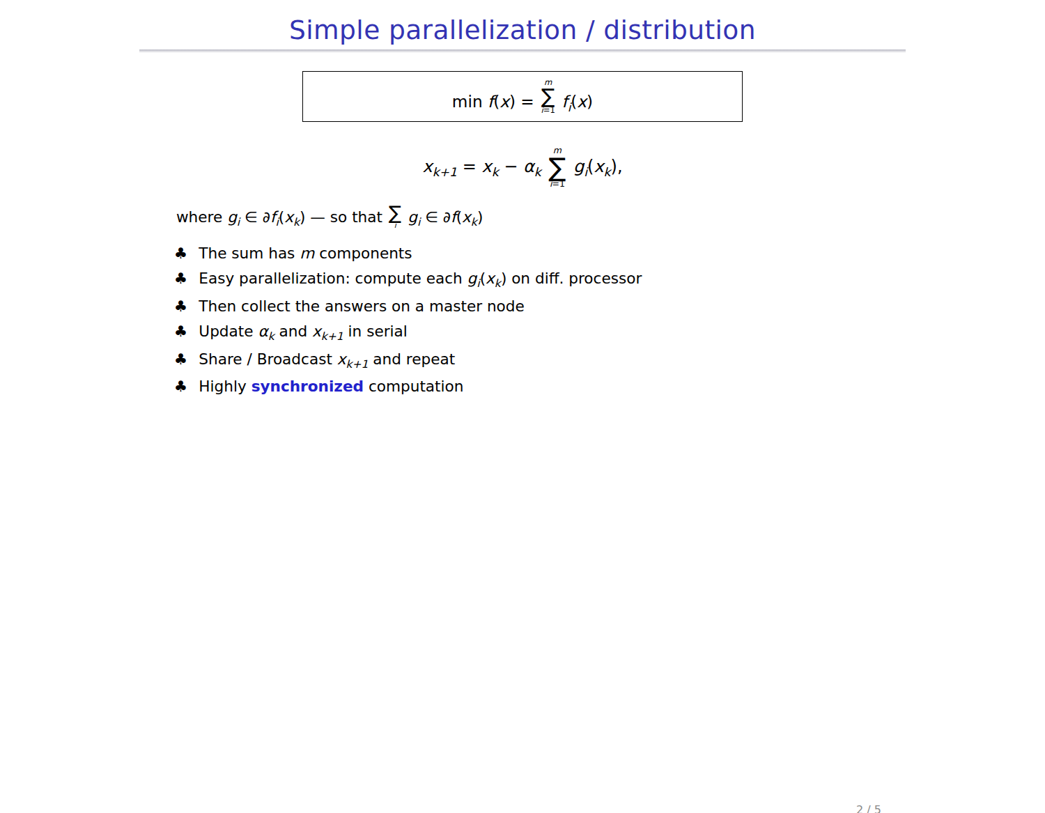Simple parallelization / distribution
min f(x) = m∑i=1 fi(x)
xk+1 = xk − αk m∑i=1 gi(xk),
where gi ∈ ∂fi(xk) — so that ∑i gi ∈ ∂f(xk)
The sum has m components
Easy parallelization: compute each gi(xk) on diff. processor
Then collect the answers on a master node
Update αk and xk+1 in serial
Share / Broadcast xk+1 and repeat
Highly synchronized computation
2 / 5